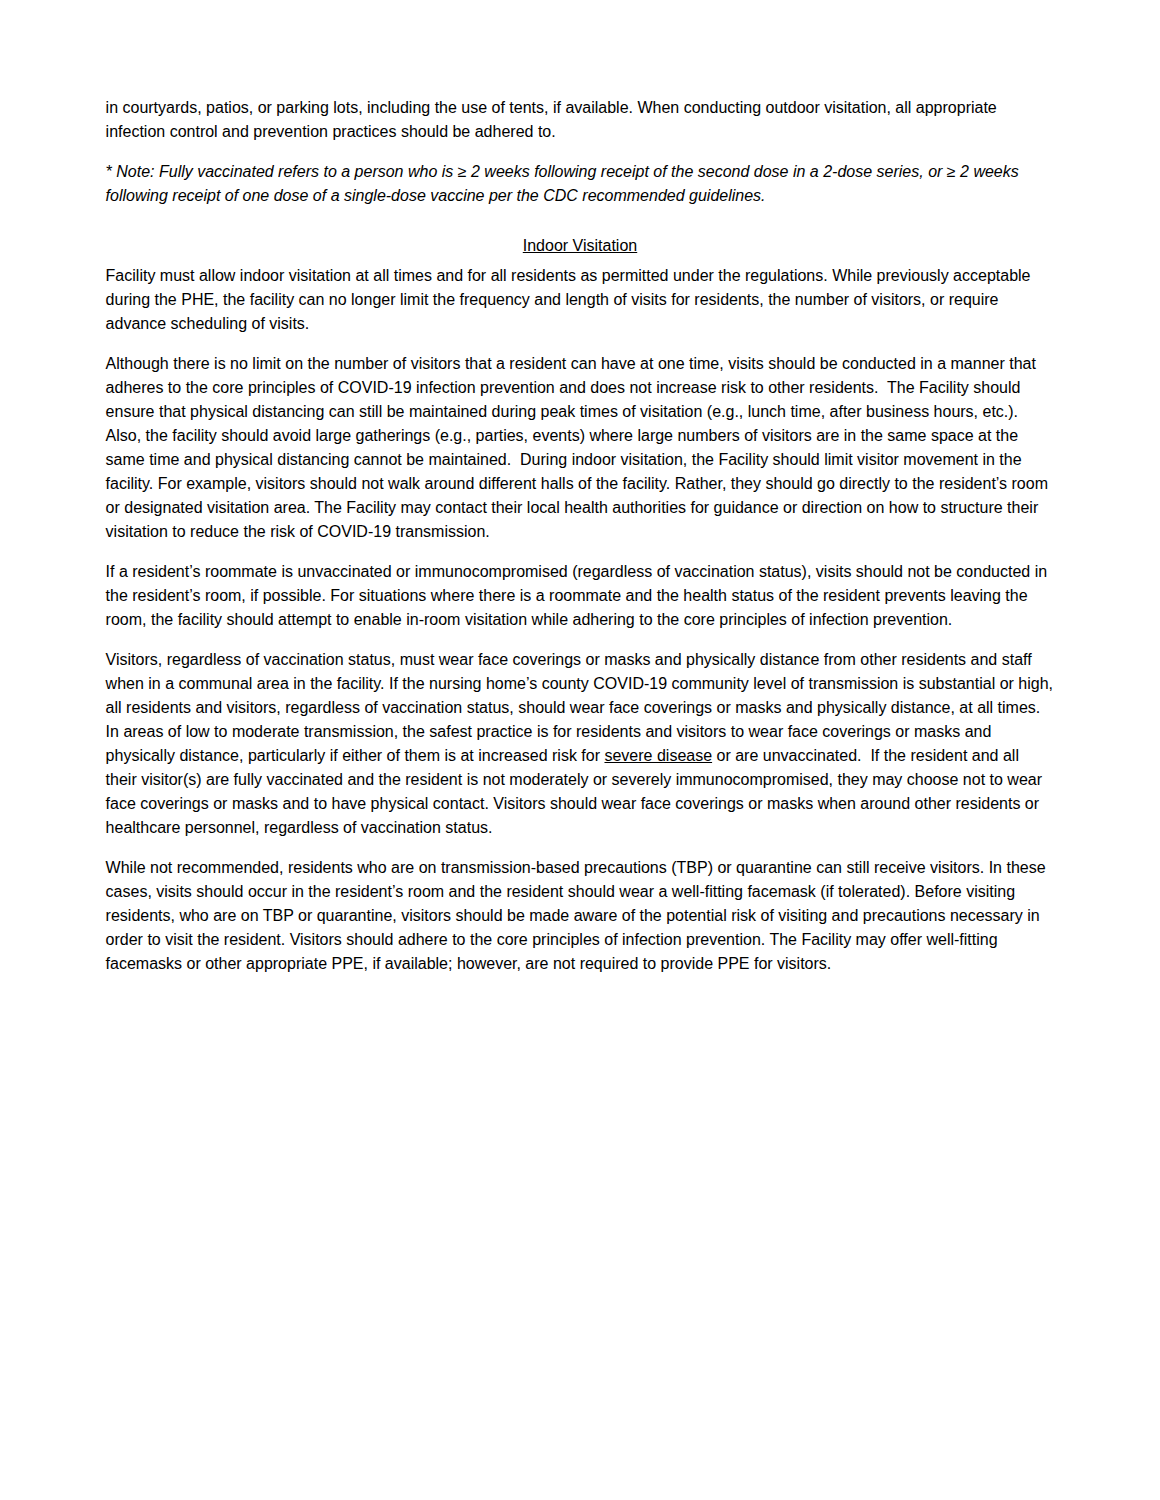in courtyards, patios, or parking lots, including the use of tents, if available. When conducting outdoor visitation, all appropriate infection control and prevention practices should be adhered to.
* Note: Fully vaccinated refers to a person who is ≥ 2 weeks following receipt of the second dose in a 2-dose series, or ≥ 2 weeks following receipt of one dose of a single-dose vaccine per the CDC recommended guidelines.
Indoor Visitation
Facility must allow indoor visitation at all times and for all residents as permitted under the regulations. While previously acceptable during the PHE, the facility can no longer limit the frequency and length of visits for residents, the number of visitors, or require advance scheduling of visits.
Although there is no limit on the number of visitors that a resident can have at one time, visits should be conducted in a manner that adheres to the core principles of COVID-19 infection prevention and does not increase risk to other residents. The Facility should ensure that physical distancing can still be maintained during peak times of visitation (e.g., lunch time, after business hours, etc.). Also, the facility should avoid large gatherings (e.g., parties, events) where large numbers of visitors are in the same space at the same time and physical distancing cannot be maintained. During indoor visitation, the Facility should limit visitor movement in the facility. For example, visitors should not walk around different halls of the facility. Rather, they should go directly to the resident’s room or designated visitation area. The Facility may contact their local health authorities for guidance or direction on how to structure their visitation to reduce the risk of COVID-19 transmission.
If a resident’s roommate is unvaccinated or immunocompromised (regardless of vaccination status), visits should not be conducted in the resident’s room, if possible. For situations where there is a roommate and the health status of the resident prevents leaving the room, the facility should attempt to enable in-room visitation while adhering to the core principles of infection prevention.
Visitors, regardless of vaccination status, must wear face coverings or masks and physically distance from other residents and staff when in a communal area in the facility. If the nursing home’s county COVID-19 community level of transmission is substantial or high, all residents and visitors, regardless of vaccination status, should wear face coverings or masks and physically distance, at all times. In areas of low to moderate transmission, the safest practice is for residents and visitors to wear face coverings or masks and physically distance, particularly if either of them is at increased risk for severe disease or are unvaccinated. If the resident and all their visitor(s) are fully vaccinated and the resident is not moderately or severely immunocompromised, they may choose not to wear face coverings or masks and to have physical contact. Visitors should wear face coverings or masks when around other residents or healthcare personnel, regardless of vaccination status.
While not recommended, residents who are on transmission-based precautions (TBP) or quarantine can still receive visitors. In these cases, visits should occur in the resident’s room and the resident should wear a well-fitting facemask (if tolerated). Before visiting residents, who are on TBP or quarantine, visitors should be made aware of the potential risk of visiting and precautions necessary in order to visit the resident. Visitors should adhere to the core principles of infection prevention. The Facility may offer well-fitting facemasks or other appropriate PPE, if available; however, are not required to provide PPE for visitors.